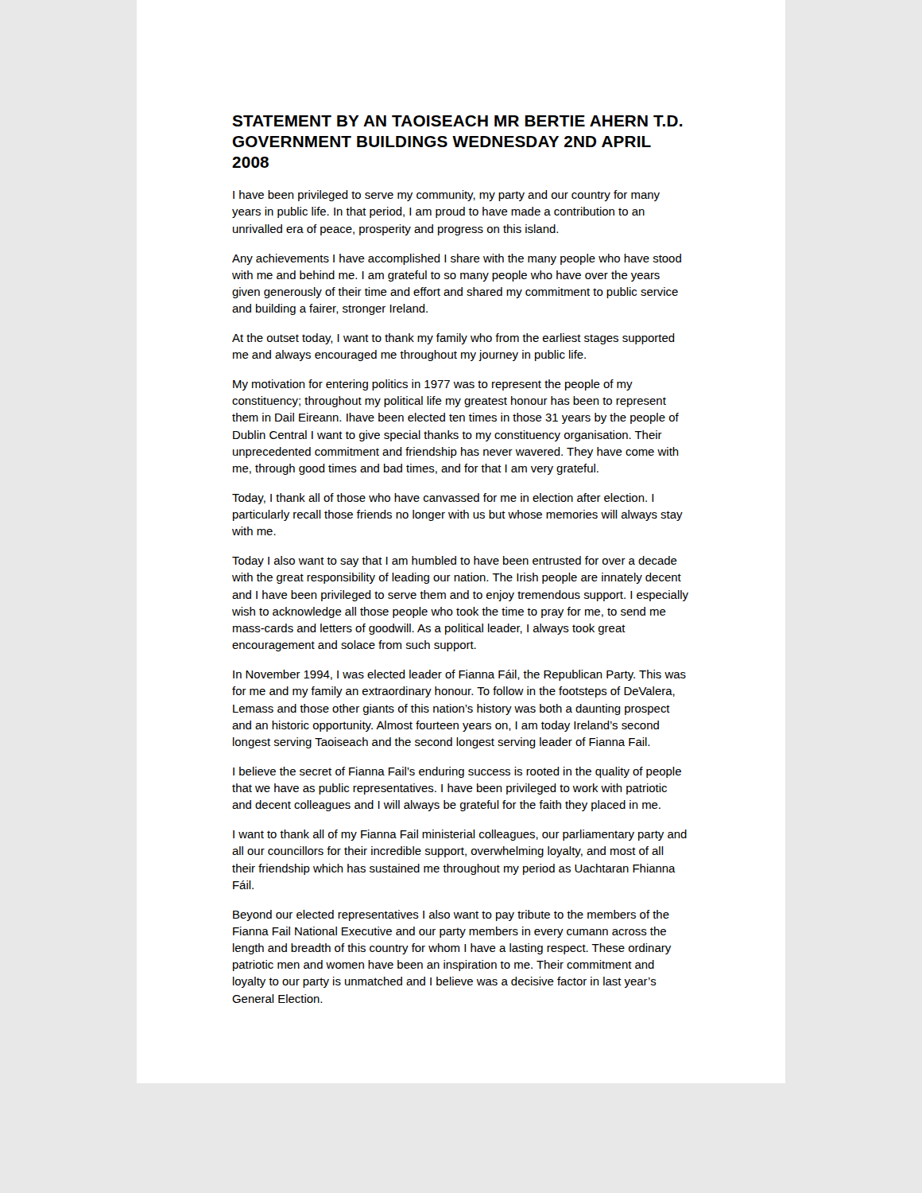STATEMENT BY AN TAOISEACH MR BERTIE AHERN T.D.
GOVERNMENT BUILDINGS WEDNESDAY 2ND APRIL 2008
I have been privileged to serve my community, my party and our country for many years in public life. In that period, I am proud to have made a contribution to an unrivalled era of peace, prosperity and progress on this island.
Any achievements I have accomplished I share with the many people who have stood with me and behind me. I am grateful to so many people who have over the years given generously of their time and effort and shared my commitment to public service and building a fairer, stronger Ireland.
At the outset today, I want to thank my family who from the earliest stages supported me and always encouraged me throughout my journey in public life.
My motivation for entering politics in 1977 was to represent the people of my constituency; throughout my political life my greatest honour has been to represent them in Dail Eireann. Ihave been elected ten times in those 31 years by the people of Dublin Central I want to give special thanks to my constituency organisation. Their unprecedented commitment and friendship has never wavered. They have come with me, through good times and bad times, and for that I am very grateful.
Today, I thank all of those who have canvassed for me in election after election. I particularly recall those friends no longer with us but whose memories will always stay with me.
Today I also want to say that I am humbled to have been entrusted for over a decade with the great responsibility of leading our nation. The Irish people are innately decent and I have been privileged to serve them and to enjoy tremendous support. I especially wish to acknowledge all those people who took the time to pray for me, to send me mass-cards and letters of goodwill. As a political leader, I always took great encouragement and solace from such support.
In November 1994, I was elected leader of Fianna Fáil, the Republican Party. This was for me and my family an extraordinary honour. To follow in the footsteps of DeValera, Lemass and those other giants of this nation’s history was both a daunting prospect and an historic opportunity. Almost fourteen years on, I am today Ireland’s second longest serving Taoiseach and the second longest serving leader of Fianna Fail.
I believe the secret of Fianna Fail’s enduring success is rooted in the quality of people that we have as public representatives. I have been privileged to work with patriotic and decent colleagues and I will always be grateful for the faith they placed in me.
I want to thank all of my Fianna Fail ministerial colleagues, our parliamentary party and all our councillors for their incredible support, overwhelming loyalty, and most of all their friendship which has sustained me throughout my period as Uachtaran Fhianna Fáil.
Beyond our elected representatives I also want to pay tribute to the members of the Fianna Fail National Executive and our party members in every cumann across the length and breadth of this country for whom I have a lasting respect. These ordinary patriotic men and women have been an inspiration to me. Their commitment and loyalty to our party is unmatched and I believe was a decisive factor in last year’s General Election.